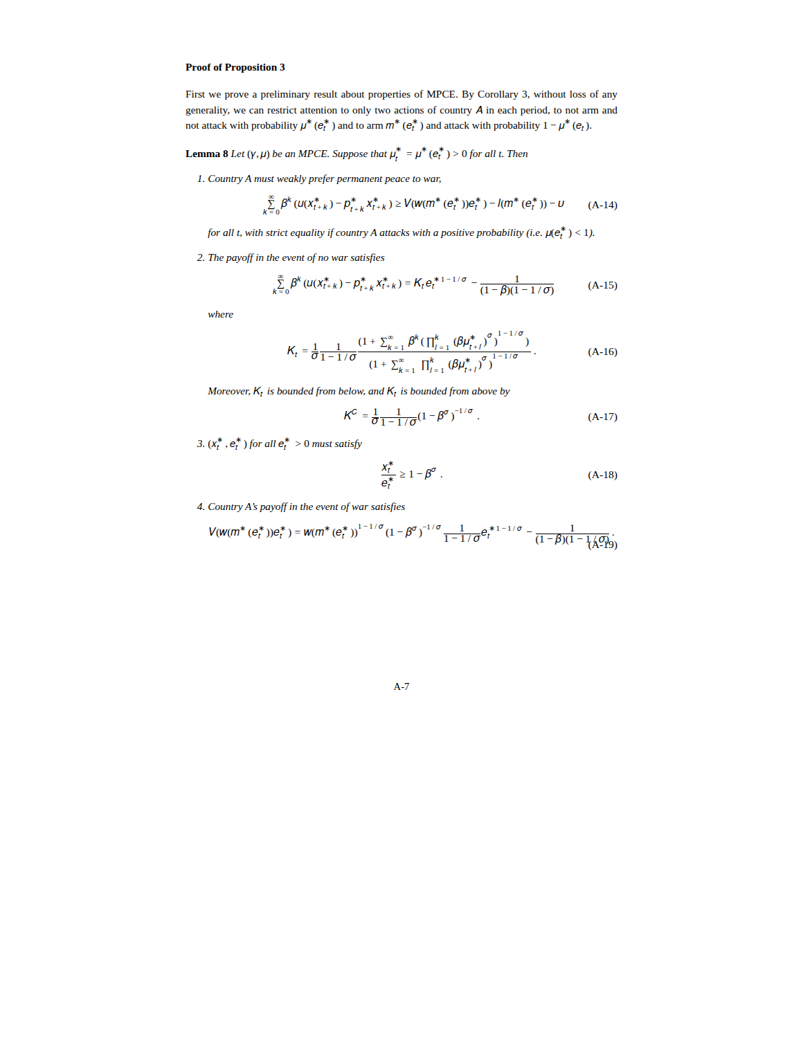Proof of Proposition 3
First we prove a preliminary result about properties of MPCE. By Corollary 3, without loss of any generality, we can restrict attention to only two actions of country A in each period, to not arm and not attack with probability μ∗(et∗) and to arm m∗(et∗) and attack with probability 1−μ∗(et).
Lemma 8 Let (γ,μ) be an MPCE. Suppose that μt∗=μ∗(et∗)>0 for all t. Then
Country A must weakly prefer permanent peace to war,
∑ k=0 ∞ βk ( u (xt+k∗) − pt+k∗ xt+k∗ ) ≥ V ( w (m∗(et∗)) et∗ ) − l (m∗(et∗)) − υ (A-14)
for all t, with strict equality if country A attacks with a positive probability (i.e. μ(et∗)<1).
The payoff in the event of no war satisfies
∑ k=0 ∞ βk ( u (xt+k∗) − pt+k∗ xt+k∗ ) = Kt et∗1−1/σ − 1 (1−β)(1−1/σ) (A-15)
where
Kt = 1σ 11−1/σ ( 1+ ∑k=1∞ βk ( ∏l=1k (βμt+l∗) σ ) 1−1/σ ) ( 1+ ∑k=1∞ ∏l=1k (βμt+l∗) σ ) 1−1/σ . (A-16)
Moreover, Kt is bounded from below, and Kt is bounded from above by
KC = 1σ 11−1/σ (1−βσ) −1/σ . (A-17)
(xt∗,et∗) for all et∗>0 must satisfy
xt∗ et∗ ≥ 1−βσ . (A-18)
Country A’s payoff in the event of war satisfies
V ( w (m∗(et∗)) et∗ ) = w (m∗(et∗)) 1−1/σ (1−βσ) −1/σ 11−1/σ et∗1−1/σ − 1 (1−β)(1−1/σ) . (A-19)
A-7